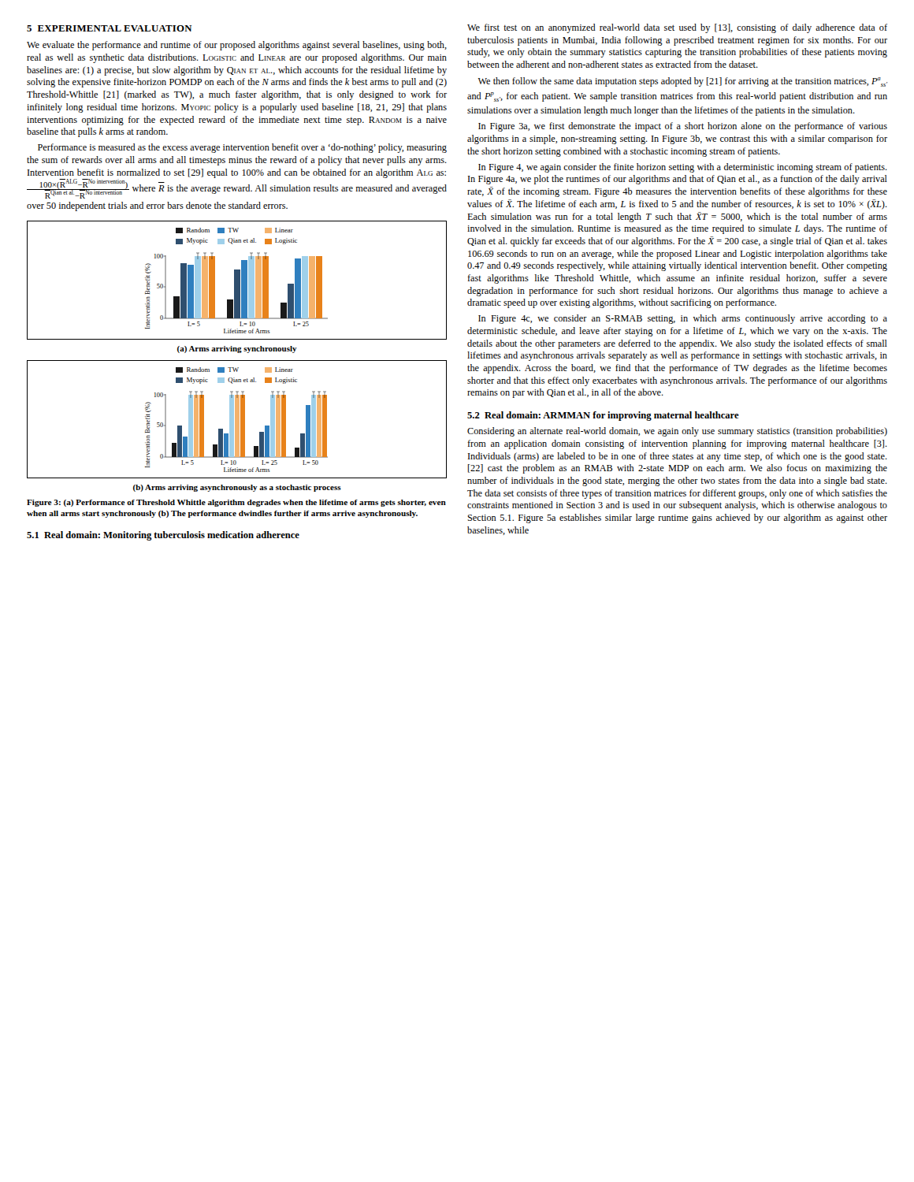5 EXPERIMENTAL EVALUATION
We evaluate the performance and runtime of our proposed algorithms against several baselines, using both, real as well as synthetic data distributions. Logistic and Linear are our proposed algorithms. Our main baselines are: (1) a precise, but slow algorithm by Qian et al., which accounts for the residual lifetime by solving the expensive finite-horizon POMDP on each of the N arms and finds the k best arms to pull and (2) Threshold-Whittle [21] (marked as TW), a much faster algorithm, that is only designed to work for infinitely long residual time horizons. Myopic policy is a popularly used baseline [18, 21, 29] that plans interventions optimizing for the expected reward of the immediate next time step. Random is a naive baseline that pulls k arms at random.
Performance is measured as the excess average intervention benefit over a ‘do-nothing’ policy, measuring the sum of rewards over all arms and all timesteps minus the reward of a policy that never pulls any arms. Intervention benefit is normalized to set [29] equal to 100% and can be obtained for an algorithm Alg as: 100×(RALG−RNo intervention) RQian et al.−RNo intervention where R is the average reward. All simulation results are measured and averaged over 50 independent trials and error bars denote the standard errors.
Random TW Linear Myopic Qian et al. Logistic
0 50 100 Intervention Benefit (%) L= 5 L= 10 L= 25 Lifetime of Arms
(a) Arms arriving synchronously
Random TW Linear Myopic Qian et al. Logistic
0 50 100 Intervention Benefit (%) L= 5 L= 10 L= 25 L= 50 Lifetime of Arms
(b) Arms arriving asynchronously as a stochastic process
Figure 3: (a) Performance of Threshold Whittle algorithm degrades when the lifetime of arms gets shorter, even when all arms start synchronously (b) The performance dwindles further if arms arrive asynchronously.
5.1 Real domain: Monitoring tuberculosis medication adherence
We first test on an anonymized real-world data set used by [13], consisting of daily adherence data of tuberculosis patients in Mumbai, India following a prescribed treatment regimen for six months. For our study, we only obtain the summary statistics capturing the transition probabilities of these patients moving between the adherent and non-adherent states as extracted from the dataset.
We then follow the same data imputation steps adopted by [21] for arriving at the transition matrices, Pass′ and Ppss′, for each patient. We sample transition matrices from this real-world patient distribution and run simulations over a simulation length much longer than the lifetimes of the patients in the simulation.
In Figure 3a, we first demonstrate the impact of a short horizon alone on the performance of various algorithms in a simple, non-streaming setting. In Figure 3b, we contrast this with a similar comparison for the short horizon setting combined with a stochastic incoming stream of patients.
In Figure 4, we again consider the finite horizon setting with a deterministic incoming stream of patients. In Figure 4a, we plot the runtimes of our algorithms and that of Qian et al., as a function of the daily arrival rate, X̄ of the incoming stream. Figure 4b measures the intervention benefits of these algorithms for these values of X̄. The lifetime of each arm, L is fixed to 5 and the number of resources, k is set to 10% × (X̄L). Each simulation was run for a total length T such that X̄T = 5000, which is the total number of arms involved in the simulation. Runtime is measured as the time required to simulate L days. The runtime of Qian et al. quickly far exceeds that of our algorithms. For the X̄ = 200 case, a single trial of Qian et al. takes 106.69 seconds to run on an average, while the proposed Linear and Logistic interpolation algorithms take 0.47 and 0.49 seconds respectively, while attaining virtually identical intervention benefit. Other competing fast algorithms like Threshold Whittle, which assume an infinite residual horizon, suffer a severe degradation in performance for such short residual horizons. Our algorithms thus manage to achieve a dramatic speed up over existing algorithms, without sacrificing on performance.
In Figure 4c, we consider an S-RMAB setting, in which arms continuously arrive according to a deterministic schedule, and leave after staying on for a lifetime of L, which we vary on the x-axis. The details about the other parameters are deferred to the appendix. We also study the isolated effects of small lifetimes and asynchronous arrivals separately as well as performance in settings with stochastic arrivals, in the appendix. Across the board, we find that the performance of TW degrades as the lifetime becomes shorter and that this effect only exacerbates with asynchronous arrivals. The performance of our algorithms remains on par with Qian et al., in all of the above.
5.2 Real domain: ARMMAN for improving maternal healthcare
Considering an alternate real-world domain, we again only use summary statistics (transition probabilities) from an application domain consisting of intervention planning for improving maternal healthcare [3]. Individuals (arms) are labeled to be in one of three states at any time step, of which one is the good state. [22] cast the problem as an RMAB with 2-state MDP on each arm. We also focus on maximizing the number of individuals in the good state, merging the other two states from the data into a single bad state. The data set consists of three types of transition matrices for different groups, only one of which satisfies the constraints mentioned in Section 3 and is used in our subsequent analysis, which is otherwise analogous to Section 5.1. Figure 5a establishes similar large runtime gains achieved by our algorithm as against other baselines, while